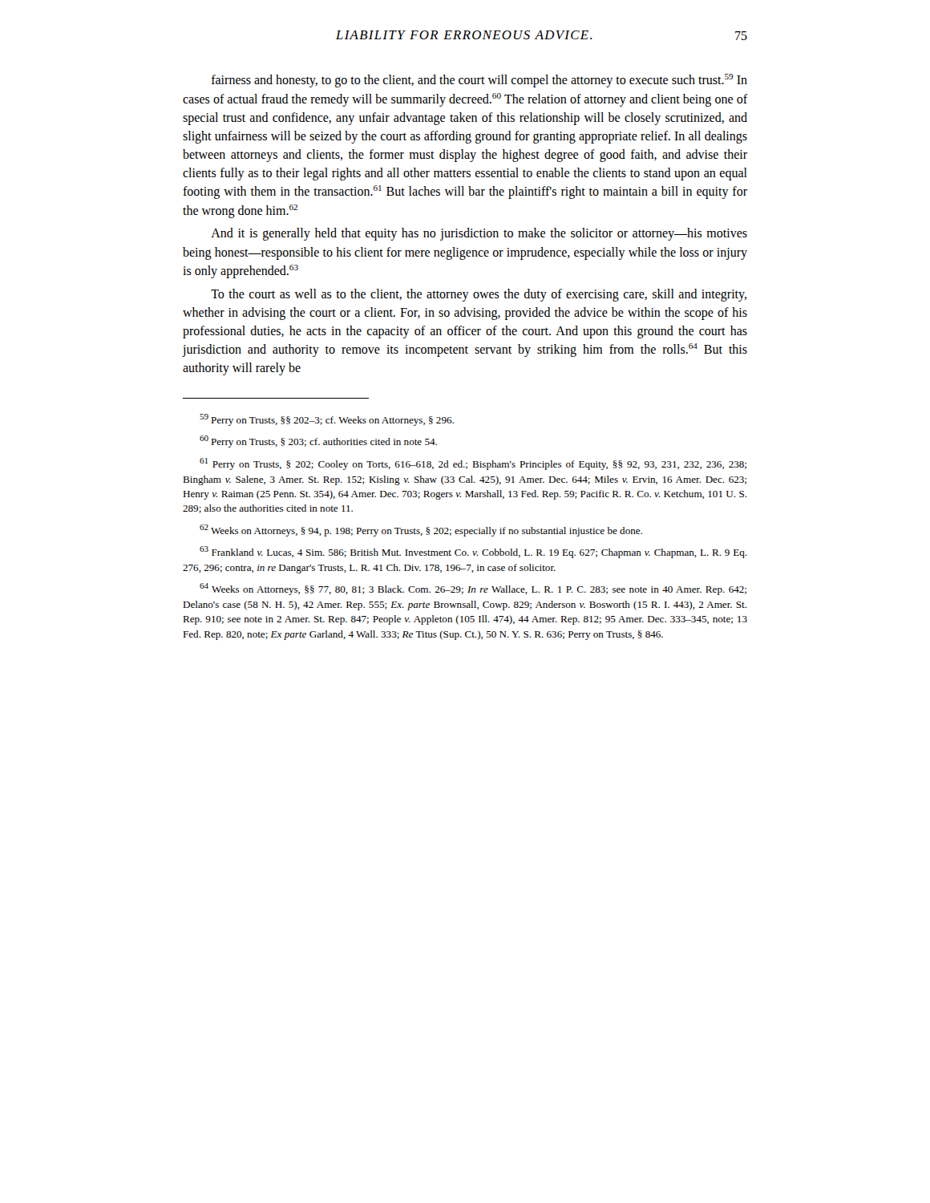LIABILITY FOR ERRONEOUS ADVICE.
75
fairness and honesty, to go to the client, and the court will compel the attorney to execute such trust.59 In cases of actual fraud the remedy will be summarily decreed.60 The relation of attorney and client being one of special trust and confidence, any unfair advantage taken of this relationship will be closely scrutinized, and slight unfairness will be seized by the court as affording ground for granting appropriate relief. In all dealings between attorneys and clients, the former must display the highest degree of good faith, and advise their clients fully as to their legal rights and all other matters essential to enable the clients to stand upon an equal footing with them in the transaction.61 But laches will bar the plaintiff's right to maintain a bill in equity for the wrong done him.62
And it is generally held that equity has no jurisdiction to make the solicitor or attorney—his motives being honest—responsible to his client for mere negligence or imprudence, especially while the loss or injury is only apprehended.63
To the court as well as to the client, the attorney owes the duty of exercising care, skill and integrity, whether in advising the court or a client. For, in so advising, provided the advice be within the scope of his professional duties, he acts in the capacity of an officer of the court. And upon this ground the court has jurisdiction and authority to remove its incompetent servant by striking him from the rolls.64 But this authority will rarely be
Perry on Trusts, §§ 202–3; cf. Weeks on Attorneys, § 296.
Perry on Trusts, § 203; cf. authorities cited in note 54.
Perry on Trusts, § 202; Cooley on Torts, 616–618, 2d ed.; Bispham's Principles of Equity, §§ 92, 93, 231, 232, 236, 238; Bingham v. Salene, 3 Amer. St. Rep. 152; Kisling v. Shaw (33 Cal. 425), 91 Amer. Dec. 644; Miles v. Ervin, 16 Amer. Dec. 623; Henry v. Raiman (25 Penn. St. 354), 64 Amer. Dec. 703; Rogers v. Marshall, 13 Fed. Rep. 59; Pacific R. R. Co. v. Ketchum, 101 U. S. 289; also the authorities cited in note 11.
Weeks on Attorneys, § 94, p. 198; Perry on Trusts, § 202; especially if no substantial injustice be done.
Frankland v. Lucas, 4 Sim. 586; British Mut. Investment Co. v. Cobbold, L. R. 19 Eq. 627; Chapman v. Chapman, L. R. 9 Eq. 276, 296; contra, in re Dangar's Trusts, L. R. 41 Ch. Div. 178, 196–7, in case of solicitor.
Weeks on Attorneys, §§ 77, 80, 81; 3 Black. Com. 26–29; In re Wallace, L. R. 1 P. C. 283; see note in 40 Amer. Rep. 642; Delano's case (58 N. H. 5), 42 Amer. Rep. 555; Ex. parte Brownsall, Cowp. 829; Anderson v. Bosworth (15 R. I. 443), 2 Amer. St. Rep. 910; see note in 2 Amer. St. Rep. 847; People v. Appleton (105 Ill. 474), 44 Amer. Rep. 812; 95 Amer. Dec. 333–345, note; 13 Fed. Rep. 820, note; Ex parte Garland, 4 Wall. 333; Re Titus (Sup. Ct.), 50 N. Y. S. R. 636; Perry on Trusts, § 846.